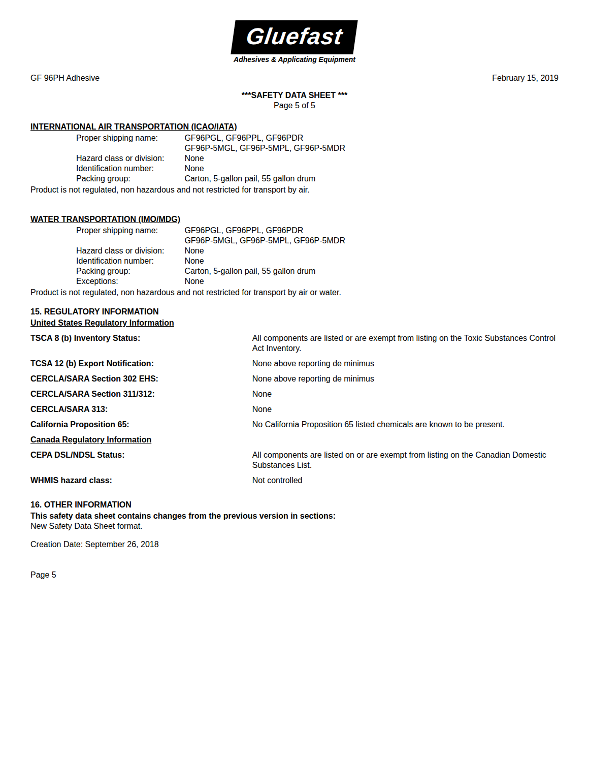Gluefast
Adhesives & Applicating Equipment
GF 96PH Adhesive
February 15, 2019
***SAFETY DATA SHEET ***
Page 5 of 5
INTERNATIONAL AIR TRANSPORTATION (ICAO/IATA)
| Proper shipping name: | GF96PGL, GF96PPL, GF96PDR GF96P-5MGL, GF96P-5MPL, GF96P-5MDR |
| Hazard class or division: | None |
| Identification number: | None |
| Packing group: | Carton, 5-gallon pail, 55 gallon drum |
Product is not regulated, non hazardous and not restricted for transport by air.
WATER TRANSPORTATION (IMO/MDG)
| Proper shipping name: | GF96PGL, GF96PPL, GF96PDR GF96P-5MGL, GF96P-5MPL, GF96P-5MDR |
| Hazard class or division: | None |
| Identification number: | None |
| Packing group: | Carton, 5-gallon pail, 55 gallon drum |
| Exceptions: | None |
Product is not regulated, non hazardous and not restricted for transport by air or water.
15. REGULATORY INFORMATION
United States Regulatory Information
| TSCA 8 (b) Inventory Status: | All components are listed or are exempt from listing on the Toxic Substances Control Act Inventory. |
| TCSA 12 (b) Export Notification: | None above reporting de minimus |
| CERCLA/SARA Section 302 EHS: | None above reporting de minimus |
| CERCLA/SARA Section 311/312: | None |
| CERCLA/SARA 313: | None |
| California Proposition 65: | No California Proposition 65 listed chemicals are known to be present. |
Canada Regulatory Information
| CEPA DSL/NDSL Status: | All components are listed on or are exempt from listing on the Canadian Domestic Substances List. |
| WHMIS hazard class: | Not controlled |
16. OTHER INFORMATION
This safety data sheet contains changes from the previous version in sections:
New Safety Data Sheet format.
Creation Date: September 26, 2018
Page 5